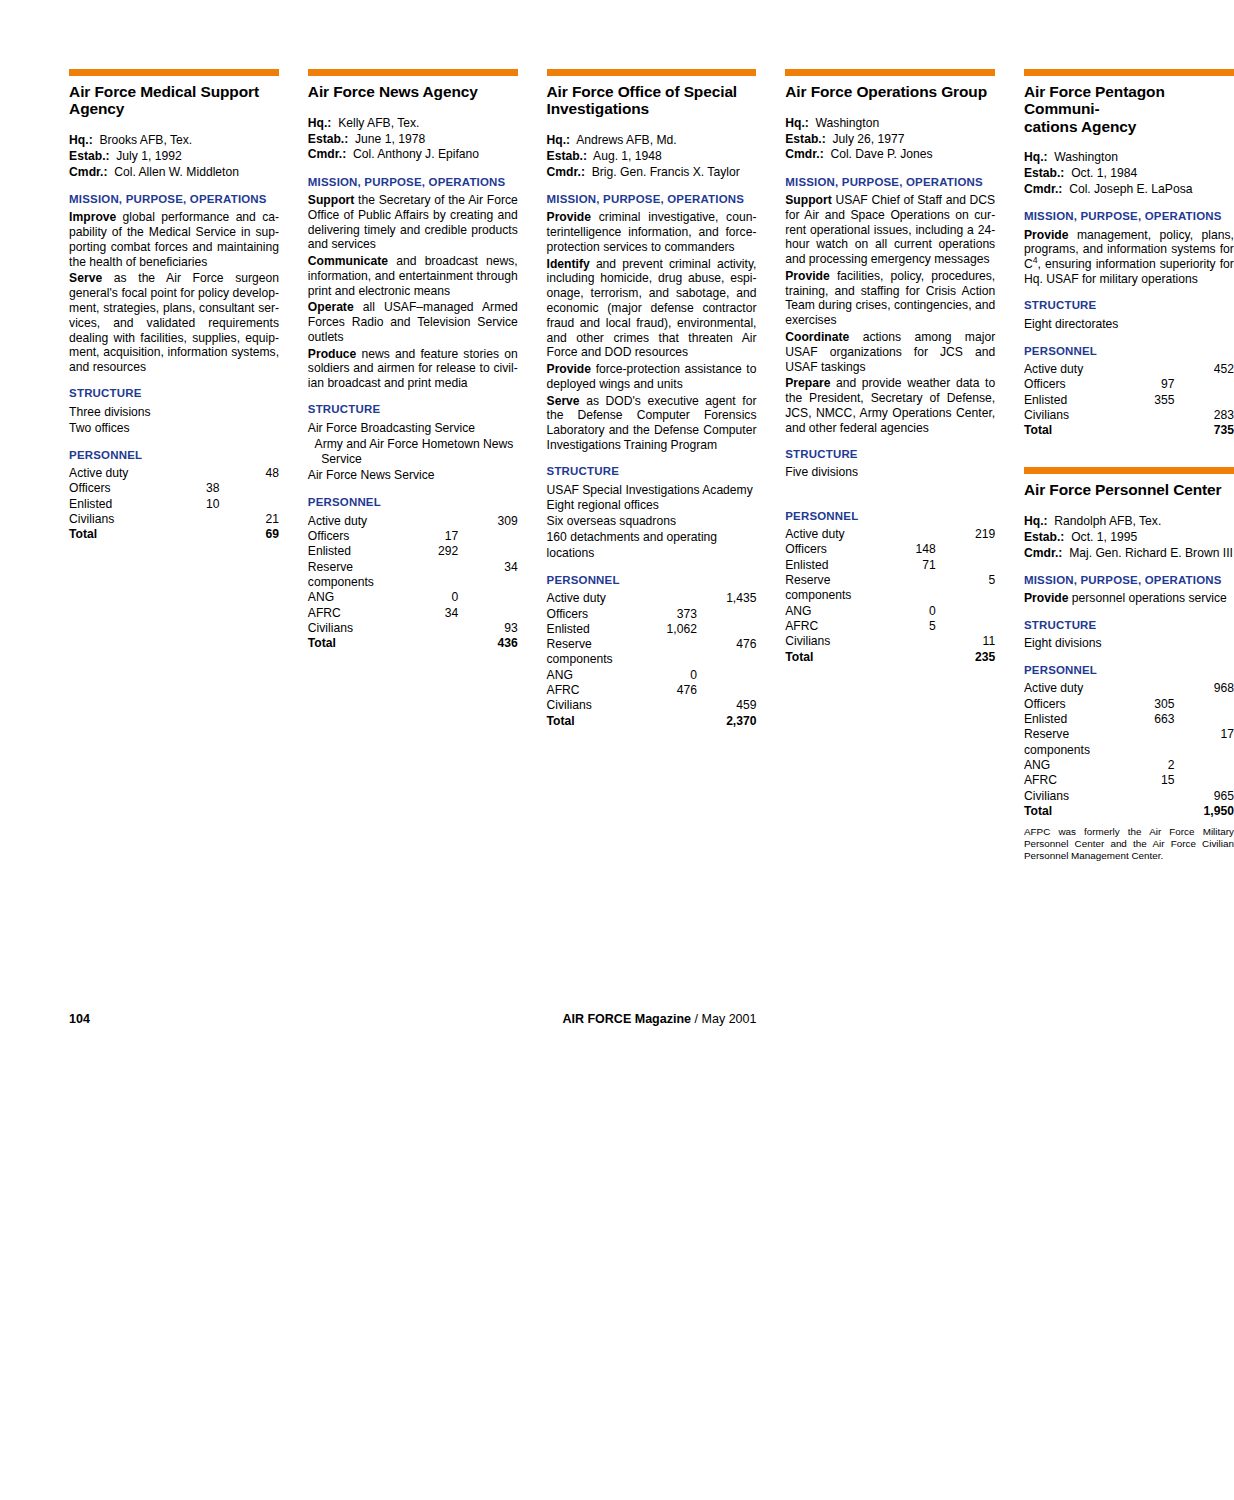Air Force Medical Support
Agency
Hq.: Brooks AFB, Tex.
Estab.: July 1, 1992
Cmdr.: Col. Allen W. Middleton
MISSION, PURPOSE, OPERATIONS
Improve global performance and capability of the Medical Service in supporting combat forces and maintaining the health of beneficiaries
Serve as the Air Force surgeon general's focal point for policy development, strategies, plans, consultant services, and validated requirements dealing with facilities, supplies, equipment, acquisition, information systems, and resources
STRUCTURE
Three divisions
Two offices
PERSONNEL
| Active duty | | 48 |
| Officers | 38 | |
| Enlisted | 10 | |
| Civilians | | 21 |
| Total | | 69 |
Air Force News Agency
Hq.: Kelly AFB, Tex.
Estab.: June 1, 1978
Cmdr.: Col. Anthony J. Epifano
MISSION, PURPOSE, OPERATIONS
Support the Secretary of the Air Force Office of Public Affairs by creating and delivering timely and credible products and services
Communicate and broadcast news, information, and entertainment through print and electronic means
Operate all USAF–managed Armed Forces Radio and Television Service outlets
Produce news and feature stories on soldiers and airmen for release to civilian broadcast and print media
STRUCTURE
Air Force Broadcasting Service
Army and Air Force Hometown News Service
Air Force News Service
PERSONNEL
| Active duty | | 309 |
| Officers | 17 | |
| Enlisted | 292 | |
| Reserve components | | 34 |
| ANG | 0 | |
| AFRC | 34 | |
| Civilians | | 93 |
| Total | | 436 |
Air Force Office of Special
Investigations
Hq.: Andrews AFB, Md.
Estab.: Aug. 1, 1948
Cmdr.: Brig. Gen. Francis X. Taylor
MISSION, PURPOSE, OPERATIONS
Provide criminal investigative, counterintelligence information, and force-protection services to commanders
Identify and prevent criminal activity, including homicide, drug abuse, espionage, terrorism, and sabotage, and economic (major defense contractor fraud and local fraud), environmental, and other crimes that threaten Air Force and DOD resources
Provide force-protection assistance to deployed wings and units
Serve as DOD's executive agent for the Defense Computer Forensics Laboratory and the Defense Computer Investigations Training Program
STRUCTURE
USAF Special Investigations Academy
Eight regional offices
Six overseas squadrons
160 detachments and operating locations
PERSONNEL
| Active duty | | 1,435 |
| Officers | 373 | |
| Enlisted | 1,062 | |
| Reserve components | | 476 |
| ANG | 0 | |
| AFRC | 476 | |
| Civilians | | 459 |
| Total | | 2,370 |
Air Force Operations Group
Hq.: Washington
Estab.: July 26, 1977
Cmdr.: Col. Dave P. Jones
MISSION, PURPOSE, OPERATIONS
Support USAF Chief of Staff and DCS for Air and Space Operations on current operational issues, including a 24-hour watch on all current operations and processing emergency messages
Provide facilities, policy, procedures, training, and staffing for Crisis Action Team during crises, contingencies, and exercises
Coordinate actions among major USAF organizations for JCS and USAF taskings
Prepare and provide weather data to the President, Secretary of Defense, JCS, NMCC, Army Operations Center, and other federal agencies
STRUCTURE
Five divisions
PERSONNEL
| Active duty | | 219 |
| Officers | 148 | |
| Enlisted | 71 | |
| Reserve components | | 5 |
| ANG | 0 | |
| AFRC | 5 | |
| Civilians | | 11 |
| Total | | 235 |
Air Force Pentagon Communi-
cations Agency
Hq.: Washington
Estab.: Oct. 1, 1984
Cmdr.: Col. Joseph E. LaPosa
MISSION, PURPOSE, OPERATIONS
Provide management, policy, plans, programs, and information systems for C4, ensuring information superiority for Hq. USAF for military operations
STRUCTURE
Eight directorates
PERSONNEL
| Active duty | | 452 |
| Officers | 97 | |
| Enlisted | 355 | |
| Civilians | | 283 |
| Total | | 735 |
Air Force Personnel Center
Hq.: Randolph AFB, Tex.
Estab.: Oct. 1, 1995
Cmdr.: Maj. Gen. Richard E. Brown III
MISSION, PURPOSE, OPERATIONS
Provide personnel operations service
STRUCTURE
Eight divisions
PERSONNEL
| Active duty | | 968 |
| Officers | 305 | |
| Enlisted | 663 | |
| Reserve components | | 17 |
| ANG | 2 | |
| AFRC | 15 | |
| Civilians | | 965 |
| Total | | 1,950 |
AFPC was formerly the Air Force Military Personnel Center and the Air Force Civilian Personnel Management Center.
104 AIR FORCE Magazine / May 2001